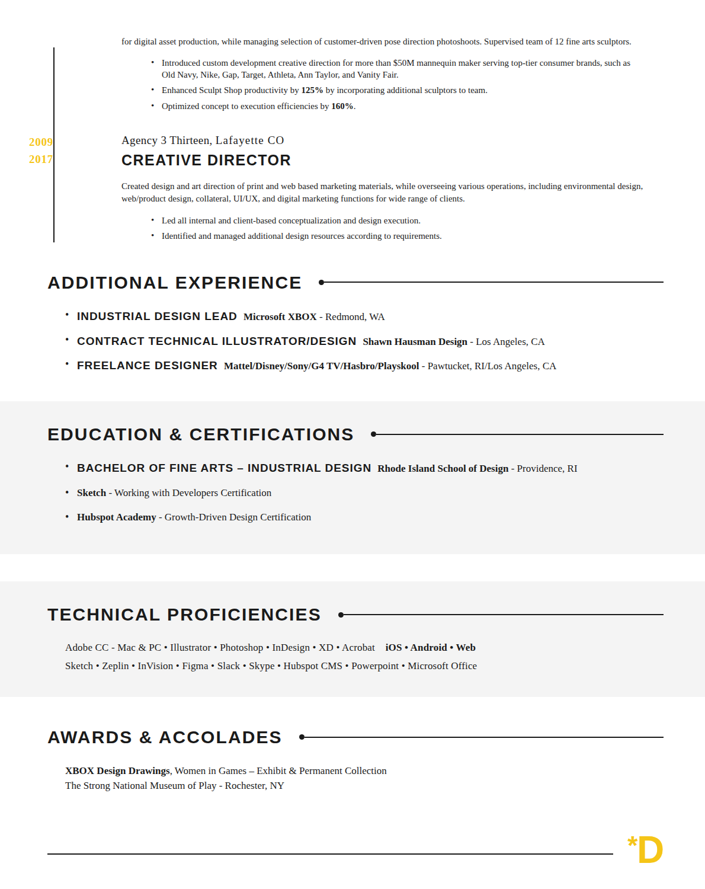for digital asset production, while managing selection of customer-driven pose direction photoshoots. Supervised team of 12 fine arts sculptors.
Introduced custom development creative direction for more than $50M mannequin maker serving top-tier consumer brands, such as Old Navy, Nike, Gap, Target, Athleta, Ann Taylor, and Vanity Fair.
Enhanced Sculpt Shop productivity by 125% by incorporating additional sculptors to team.
Optimized concept to execution efficiencies by 160%.
2009
2017
Agency 3 Thirteen, Lafayette CO
Creative Director
Created design and art direction of print and web based marketing materials, while overseeing various operations, including environmental design, web/product design, collateral, UI/UX, and digital marketing functions for wide range of clients.
Led all internal and client-based conceptualization and design execution.
Identified and managed additional design resources according to requirements.
Additional Experience
Industrial Design Lead Microsoft XBOX - Redmond, WA
Contract Technical Illustrator/Design Shawn Hausman Design - Los Angeles, CA
Freelance Designer Mattel/Disney/Sony/G4 TV/Hasbro/Playskool - Pawtucket, RI/Los Angeles, CA
Education & Certifications
Bachelor of Fine Arts – Industrial Design Rhode Island School of Design - Providence, RI
Sketch - Working with Developers Certification
Hubspot Academy - Growth-Driven Design Certification
Technical Proficiencies
Adobe CC - Mac & PC • Illustrator • Photoshop • InDesign • XD • Acrobat iOS • Android • Web
Sketch • Zeplin • InVision • Figma • Slack • Skype • Hubspot CMS • Powerpoint • Microsoft Office
Awards & Accolades
XBOX Design Drawings, Women in Games – Exhibit & Permanent Collection
The Strong National Museum of Play - Rochester, NY
*D